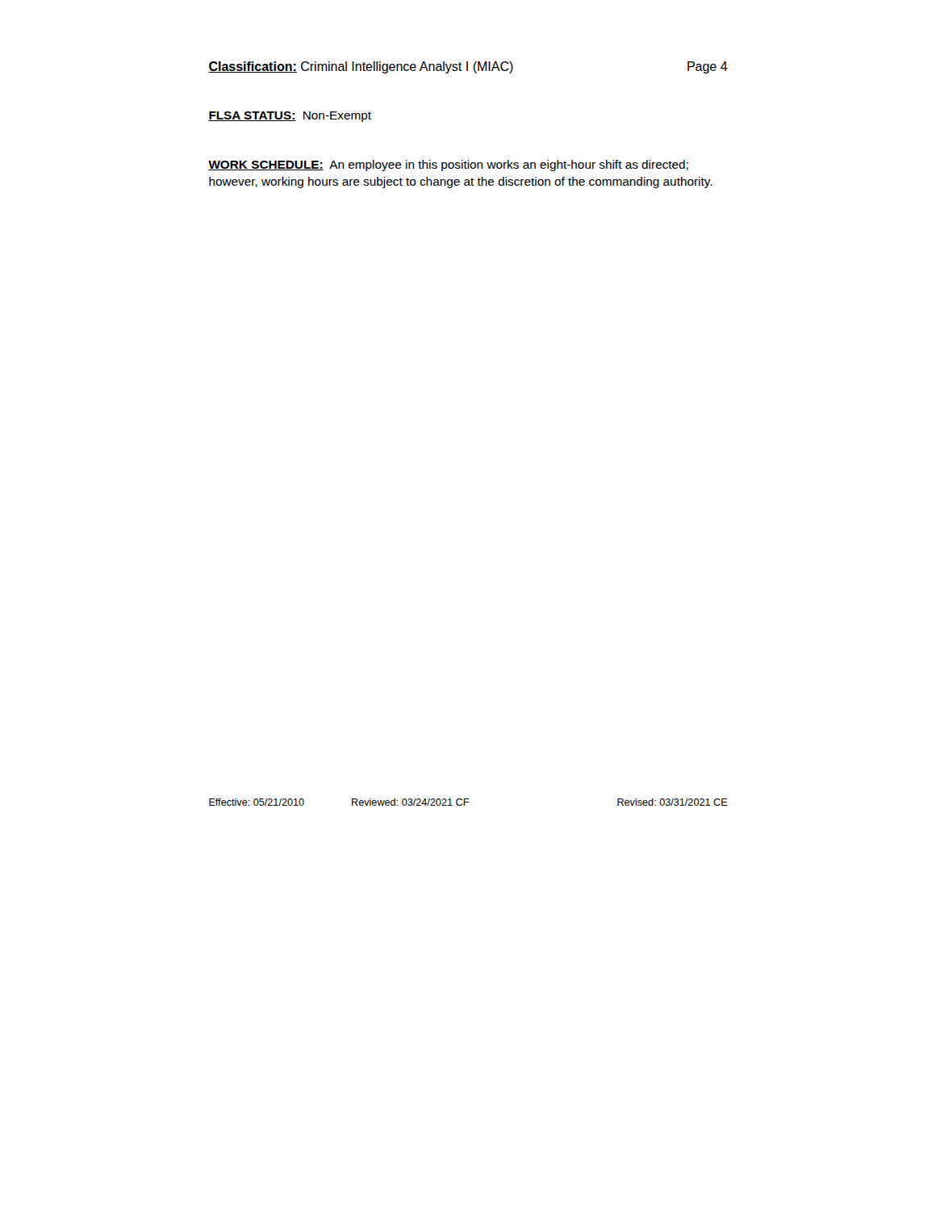Classification: Criminal Intelligence Analyst I (MIAC)
Page 4
FLSA STATUS: Non-Exempt
WORK SCHEDULE: An employee in this position works an eight-hour shift as directed; however, working hours are subject to change at the discretion of the commanding authority.
Effective: 05/21/2010 Reviewed: 03/24/2021 CF Revised: 03/31/2021 CE